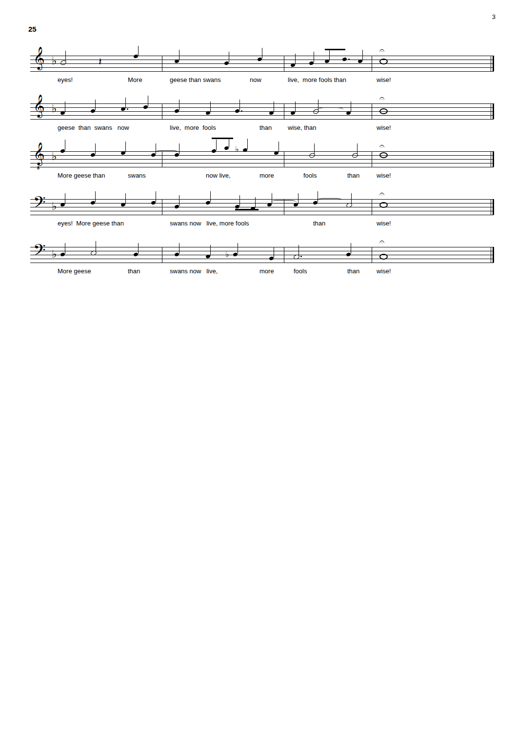3
25
𝄞
♭
𝄐
𝄽
eyes! More geese than swans now live, more fools than wise!
𝄞
♭
𝄐
geese than swans now live, more fools than wise, than wise!
𝄞
8
♭
𝄐
♭
More geese than swans now live, more fools than wise!
𝄢
♭
𝄐
eyes! More geese than swans now live, more fools than wise!
𝄢
♭
𝄐
♭
More geese than swans now live, more fools than wise!